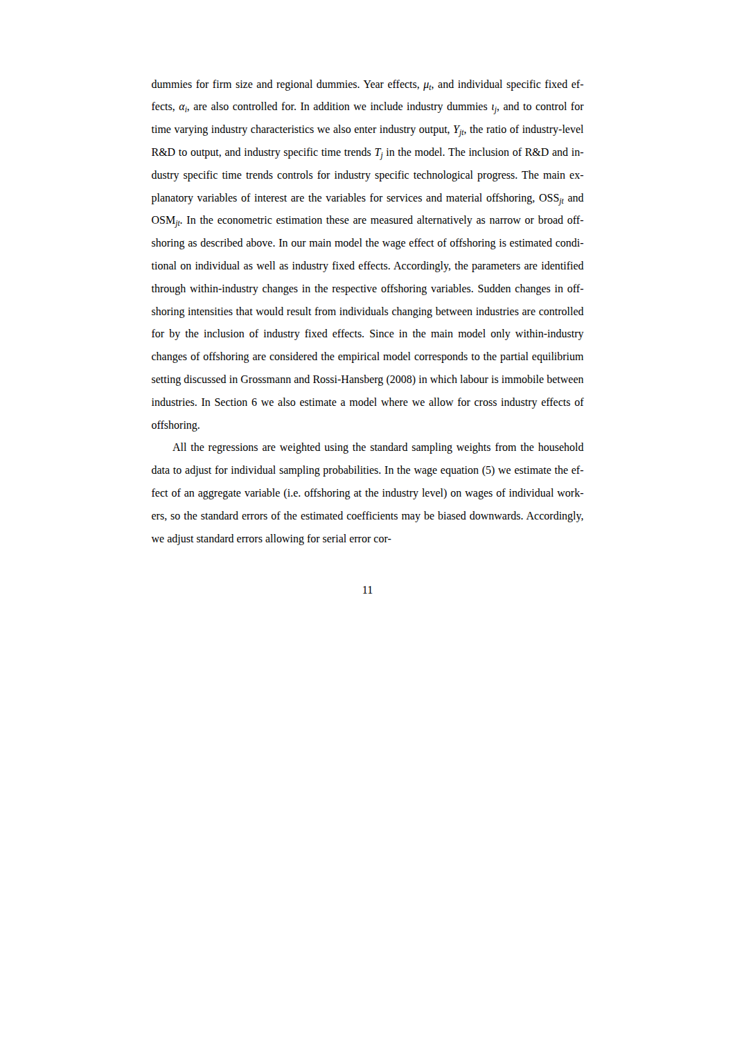dummies for firm size and regional dummies. Year effects, μt, and individual specific fixed effects, αi, are also controlled for. In addition we include industry dummies ιj, and to control for time varying industry characteristics we also enter industry output, Yjt, the ratio of industry-level R&D to output, and industry specific time trends Tj in the model. The inclusion of R&D and industry specific time trends controls for industry specific technological progress. The main explanatory variables of interest are the variables for services and material offshoring, OSSjt and OSMjt. In the econometric estimation these are measured alternatively as narrow or broad offshoring as described above. In our main model the wage effect of offshoring is estimated conditional on individual as well as industry fixed effects. Accordingly, the parameters are identified through within-industry changes in the respective offshoring variables. Sudden changes in offshoring intensities that would result from individuals changing between industries are controlled for by the inclusion of industry fixed effects. Since in the main model only within-industry changes of offshoring are considered the empirical model corresponds to the partial equilibrium setting discussed in Grossmann and Rossi-Hansberg (2008) in which labour is immobile between industries. In Section 6 we also estimate a model where we allow for cross industry effects of offshoring.
All the regressions are weighted using the standard sampling weights from the household data to adjust for individual sampling probabilities. In the wage equation (5) we estimate the effect of an aggregate variable (i.e. offshoring at the industry level) on wages of individual workers, so the standard errors of the estimated coefficients may be biased downwards. Accordingly, we adjust standard errors allowing for serial error cor-
11